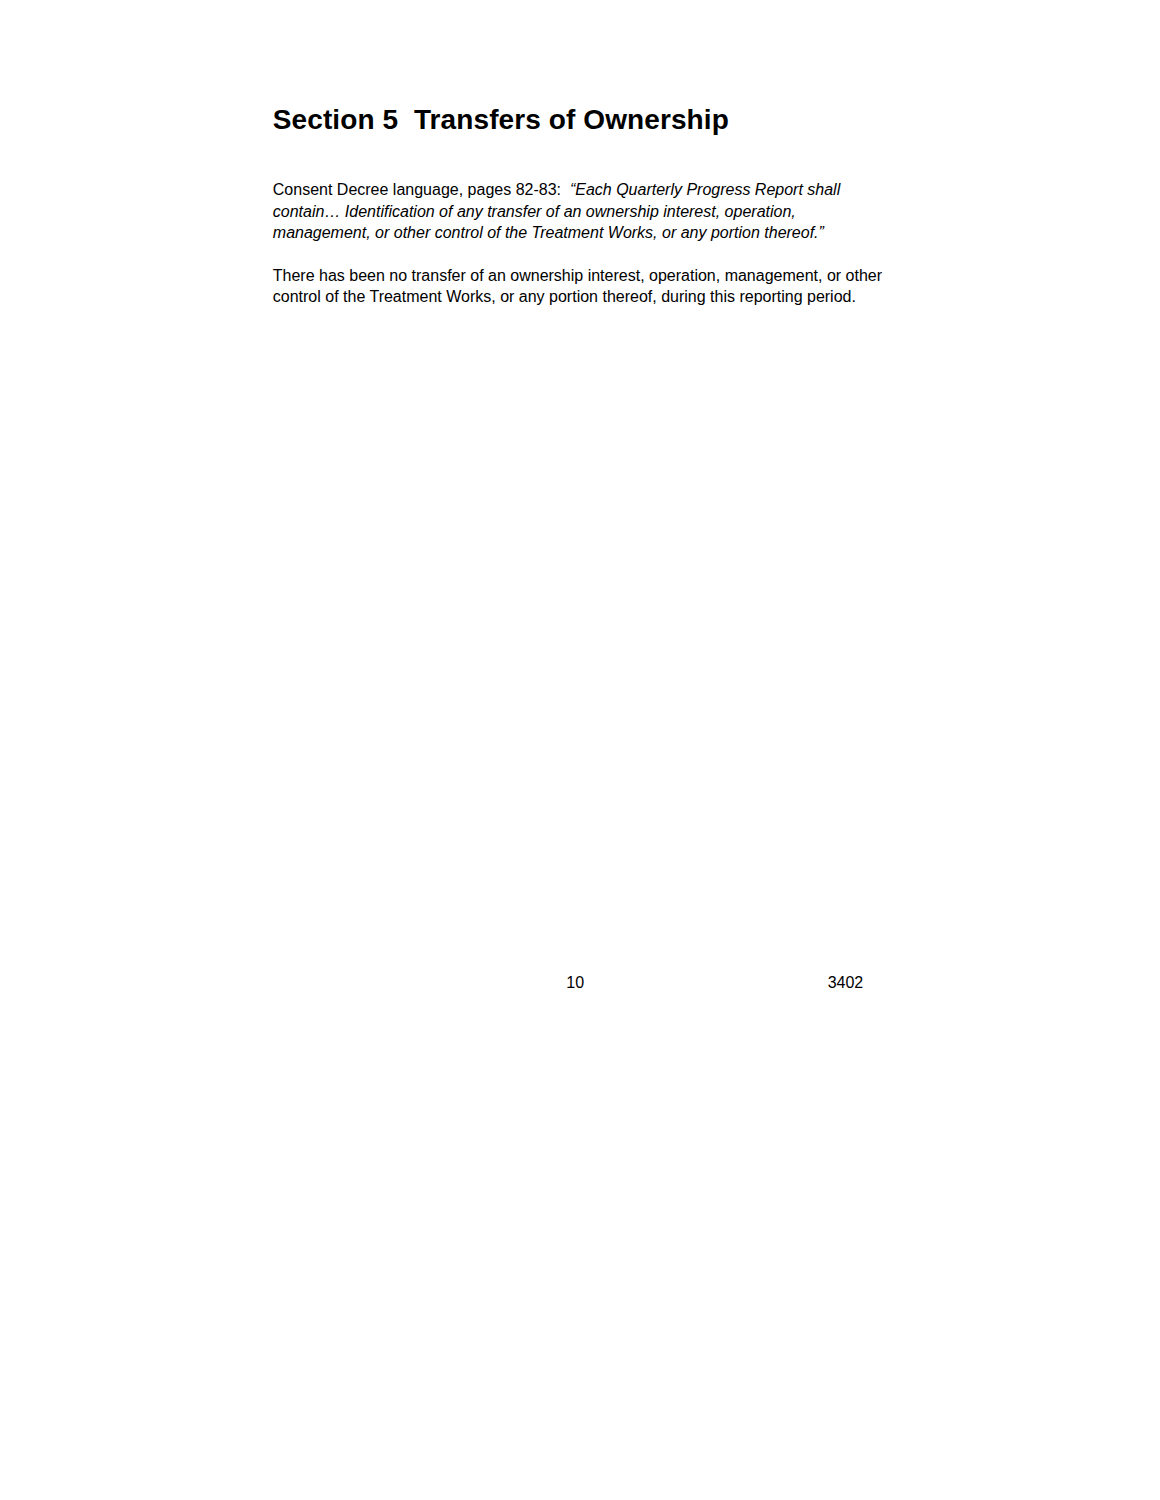Section 5 Transfers of Ownership
Consent Decree language, pages 82-83: “Each Quarterly Progress Report shall contain… Identification of any transfer of an ownership interest, operation, management, or other control of the Treatment Works, or any portion thereof.”
There has been no transfer of an ownership interest, operation, management, or other control of the Treatment Works, or any portion thereof, during this reporting period.
10 3402